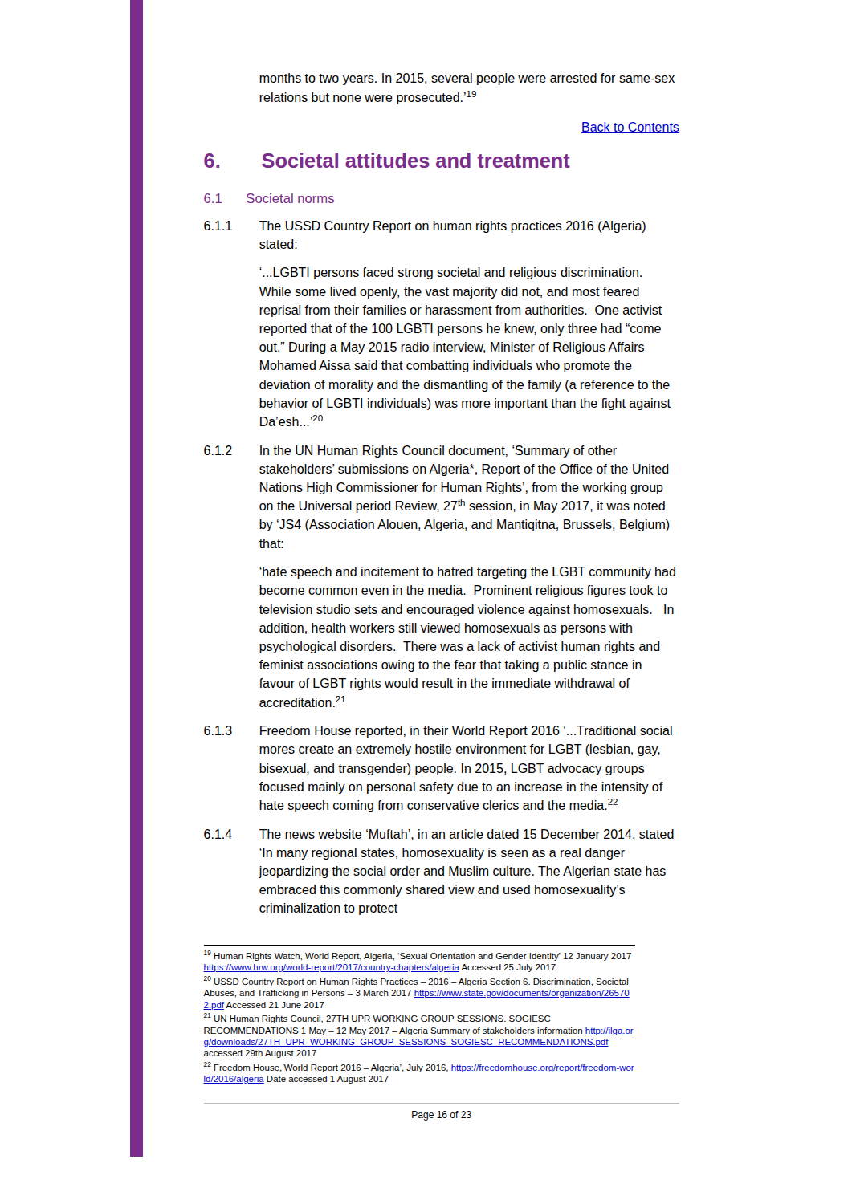months to two years. In 2015, several people were arrested for same-sex relations but none were prosecuted.’19
Back to Contents
6. Societal attitudes and treatment
6.1 Societal norms
6.1.1
The USSD Country Report on human rights practices 2016 (Algeria) stated:
‘...LGBTI persons faced strong societal and religious discrimination. While some lived openly, the vast majority did not, and most feared reprisal from their families or harassment from authorities. One activist reported that of the 100 LGBTI persons he knew, only three had “come out.” During a May 2015 radio interview, Minister of Religious Affairs Mohamed Aissa said that combatting individuals who promote the deviation of morality and the dismantling of the family (a reference to the behavior of LGBTI individuals) was more important than the fight against Da’esh...’20
6.1.2
In the UN Human Rights Council document, ‘Summary of other stakeholders’ submissions on Algeria*, Report of the Office of the United Nations High Commissioner for Human Rights’, from the working group on the Universal period Review, 27th session, in May 2017, it was noted by ‘JS4 (Association Alouen, Algeria, and Mantiqitna, Brussels, Belgium) that:
‘hate speech and incitement to hatred targeting the LGBT community had become common even in the media. Prominent religious figures took to television studio sets and encouraged violence against homosexuals. In addition, health workers still viewed homosexuals as persons with psychological disorders. There was a lack of activist human rights and feminist associations owing to the fear that taking a public stance in favour of LGBT rights would result in the immediate withdrawal of accreditation.21
6.1.3
Freedom House reported, in their World Report 2016 ‘...Traditional social mores create an extremely hostile environment for LGBT (lesbian, gay, bisexual, and transgender) people. In 2015, LGBT advocacy groups focused mainly on personal safety due to an increase in the intensity of hate speech coming from conservative clerics and the media.22
6.1.4
The news website ‘Muftah’, in an article dated 15 December 2014, stated ‘In many regional states, homosexuality is seen as a real danger jeopardizing the social order and Muslim culture. The Algerian state has embraced this commonly shared view and used homosexuality’s criminalization to protect
19 Human Rights Watch, World Report, Algeria, ‘Sexual Orientation and Gender Identity’ 12 January 2017 https://www.hrw.org/world-report/2017/country-chapters/algeria Accessed 25 July 2017
20 USSD Country Report on Human Rights Practices – 2016 – Algeria Section 6. Discrimination, Societal Abuses, and Trafficking in Persons – 3 March 2017 https://www.state.gov/documents/organization/265702.pdf Accessed 21 June 2017
21 UN Human Rights Council, 27TH UPR WORKING GROUP SESSIONS. SOGIESC RECOMMENDATIONS 1 May – 12 May 2017 – Algeria Summary of stakeholders information http://ilga.org/downloads/27TH_UPR_WORKING_GROUP_SESSIONS_SOGIESC_RECOMMENDATIONS.pdf accessed 29th August 2017
22 Freedom House,’World Report 2016 – Algeria’, July 2016, https://freedomhouse.org/report/freedom-world/2016/algeria Date accessed 1 August 2017
Page 16 of 23